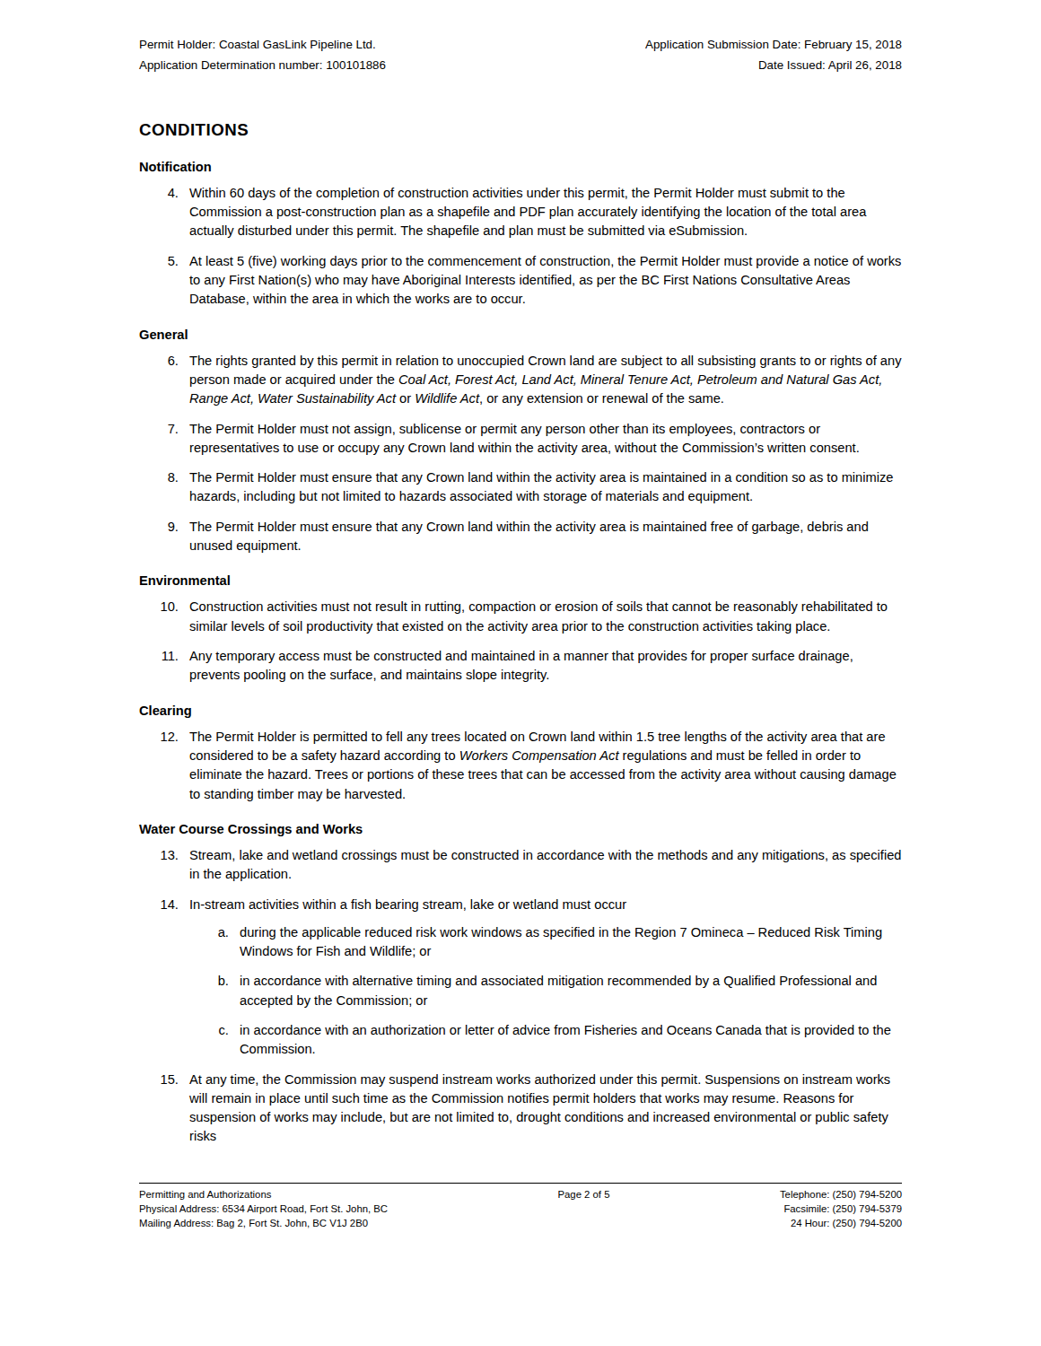Permit Holder: Coastal GasLink Pipeline Ltd.
Application Submission Date: February 15, 2018
Application Determination number: 100101886
Date Issued: April 26, 2018
CONDITIONS
Notification
Within 60 days of the completion of construction activities under this permit, the Permit Holder must submit to the Commission a post-construction plan as a shapefile and PDF plan accurately identifying the location of the total area actually disturbed under this permit. The shapefile and plan must be submitted via eSubmission.
At least 5 (five) working days prior to the commencement of construction, the Permit Holder must provide a notice of works to any First Nation(s) who may have Aboriginal Interests identified, as per the BC First Nations Consultative Areas Database, within the area in which the works are to occur.
General
The rights granted by this permit in relation to unoccupied Crown land are subject to all subsisting grants to or rights of any person made or acquired under the Coal Act, Forest Act, Land Act, Mineral Tenure Act, Petroleum and Natural Gas Act, Range Act, Water Sustainability Act or Wildlife Act, or any extension or renewal of the same.
The Permit Holder must not assign, sublicense or permit any person other than its employees, contractors or representatives to use or occupy any Crown land within the activity area, without the Commission’s written consent.
The Permit Holder must ensure that any Crown land within the activity area is maintained in a condition so as to minimize hazards, including but not limited to hazards associated with storage of materials and equipment.
The Permit Holder must ensure that any Crown land within the activity area is maintained free of garbage, debris and unused equipment.
Environmental
Construction activities must not result in rutting, compaction or erosion of soils that cannot be reasonably rehabilitated to similar levels of soil productivity that existed on the activity area prior to the construction activities taking place.
Any temporary access must be constructed and maintained in a manner that provides for proper surface drainage, prevents pooling on the surface, and maintains slope integrity.
Clearing
The Permit Holder is permitted to fell any trees located on Crown land within 1.5 tree lengths of the activity area that are considered to be a safety hazard according to Workers Compensation Act regulations and must be felled in order to eliminate the hazard. Trees or portions of these trees that can be accessed from the activity area without causing damage to standing timber may be harvested.
Water Course Crossings and Works
Stream, lake and wetland crossings must be constructed in accordance with the methods and any mitigations, as specified in the application.
In-stream activities within a fish bearing stream, lake or wetland must occur
during the applicable reduced risk work windows as specified in the Region 7 Omineca – Reduced Risk Timing Windows for Fish and Wildlife; or
in accordance with alternative timing and associated mitigation recommended by a Qualified Professional and accepted by the Commission; or
in accordance with an authorization or letter of advice from Fisheries and Oceans Canada that is provided to the Commission.
At any time, the Commission may suspend instream works authorized under this permit. Suspensions on instream works will remain in place until such time as the Commission notifies permit holders that works may resume. Reasons for suspension of works may include, but are not limited to, drought conditions and increased environmental or public safety risks
Permitting and Authorizations
Physical Address: 6534 Airport Road, Fort St. John, BC
Mailing Address: Bag 2, Fort St. John, BC V1J 2B0
Page 2 of 5
Telephone: (250) 794-5200
Facsimile: (250) 794-5379
24 Hour: (250) 794-5200